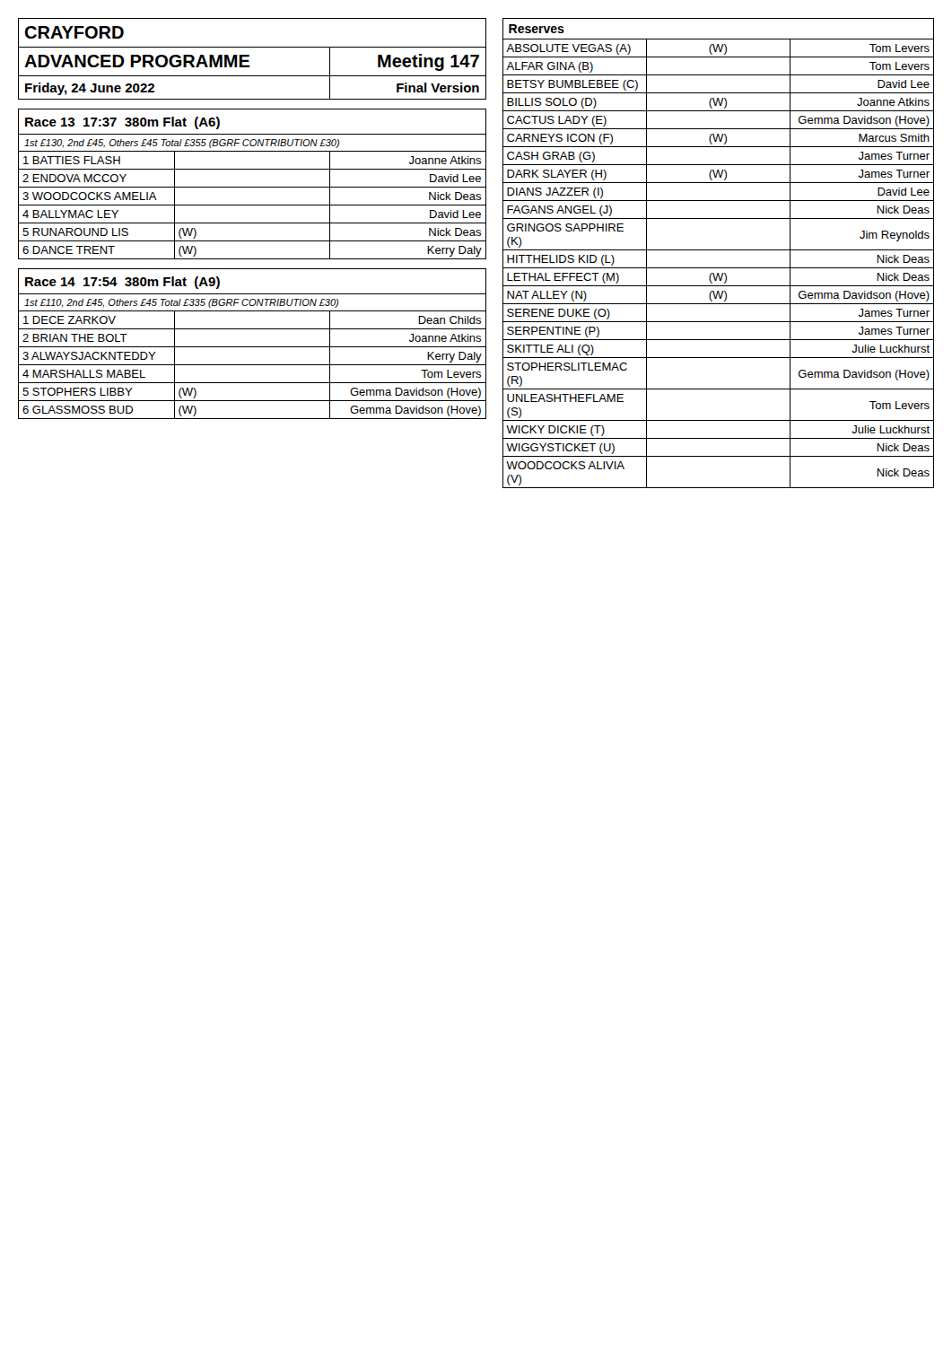| CRAYFORD |
| ADVANCED PROGRAMME | Meeting 147 |
| Friday, 24 June 2022 | Final Version |
| Race 13 17:37 380m Flat (A6) |
| 1st £130, 2nd £45, Others £45 Total £355 (BGRF CONTRIBUTION £30) |
| 1 BATTIES FLASH | | Joanne Atkins |
| 2 ENDOVA MCCOY | | David Lee |
| 3 WOODCOCKS AMELIA | | Nick Deas |
| 4 BALLYMAC LEY | | David Lee |
| 5 RUNAROUND LIS | (W) | Nick Deas |
| 6 DANCE TRENT | (W) | Kerry Daly |
| Race 14 17:54 380m Flat (A9) |
| 1st £110, 2nd £45, Others £45 Total £335 (BGRF CONTRIBUTION £30) |
| 1 DECE ZARKOV | | Dean Childs |
| 2 BRIAN THE BOLT | | Joanne Atkins |
| 3 ALWAYSJACKNTEDDY | | Kerry Daly |
| 4 MARSHALLS MABEL | | Tom Levers |
| 5 STOPHERS LIBBY | (W) | Gemma Davidson (Hove) |
| 6 GLASSMOSS BUD | (W) | Gemma Davidson (Hove) |
| Reserves |
| ABSOLUTE VEGAS (A) | (W) | Tom Levers |
| ALFAR GINA (B) | | Tom Levers |
| BETSY BUMBLEBEE (C) | | David Lee |
| BILLIS SOLO (D) | (W) | Joanne Atkins |
| CACTUS LADY (E) | | Gemma Davidson (Hove) |
| CARNEYS ICON (F) | (W) | Marcus Smith |
| CASH GRAB (G) | | James Turner |
| DARK SLAYER (H) | (W) | James Turner |
| DIANS JAZZER (I) | | David Lee |
| FAGANS ANGEL (J) | | Nick Deas |
| GRINGOS SAPPHIRE (K) | | Jim Reynolds |
| HITTHELIDS KID (L) | | Nick Deas |
| LETHAL EFFECT (M) | (W) | Nick Deas |
| NAT ALLEY (N) | (W) | Gemma Davidson (Hove) |
| SERENE DUKE (O) | | James Turner |
| SERPENTINE (P) | | James Turner |
| SKITTLE ALI (Q) | | Julie Luckhurst |
| STOPHERSLITLEMAC (R) | | Gemma Davidson (Hove) |
| UNLEASHTHEFLAME (S) | | Tom Levers |
| WICKY DICKIE (T) | | Julie Luckhurst |
| WIGGYSTICKET (U) | | Nick Deas |
| WOODCOCKS ALIVIA (V) | | Nick Deas |